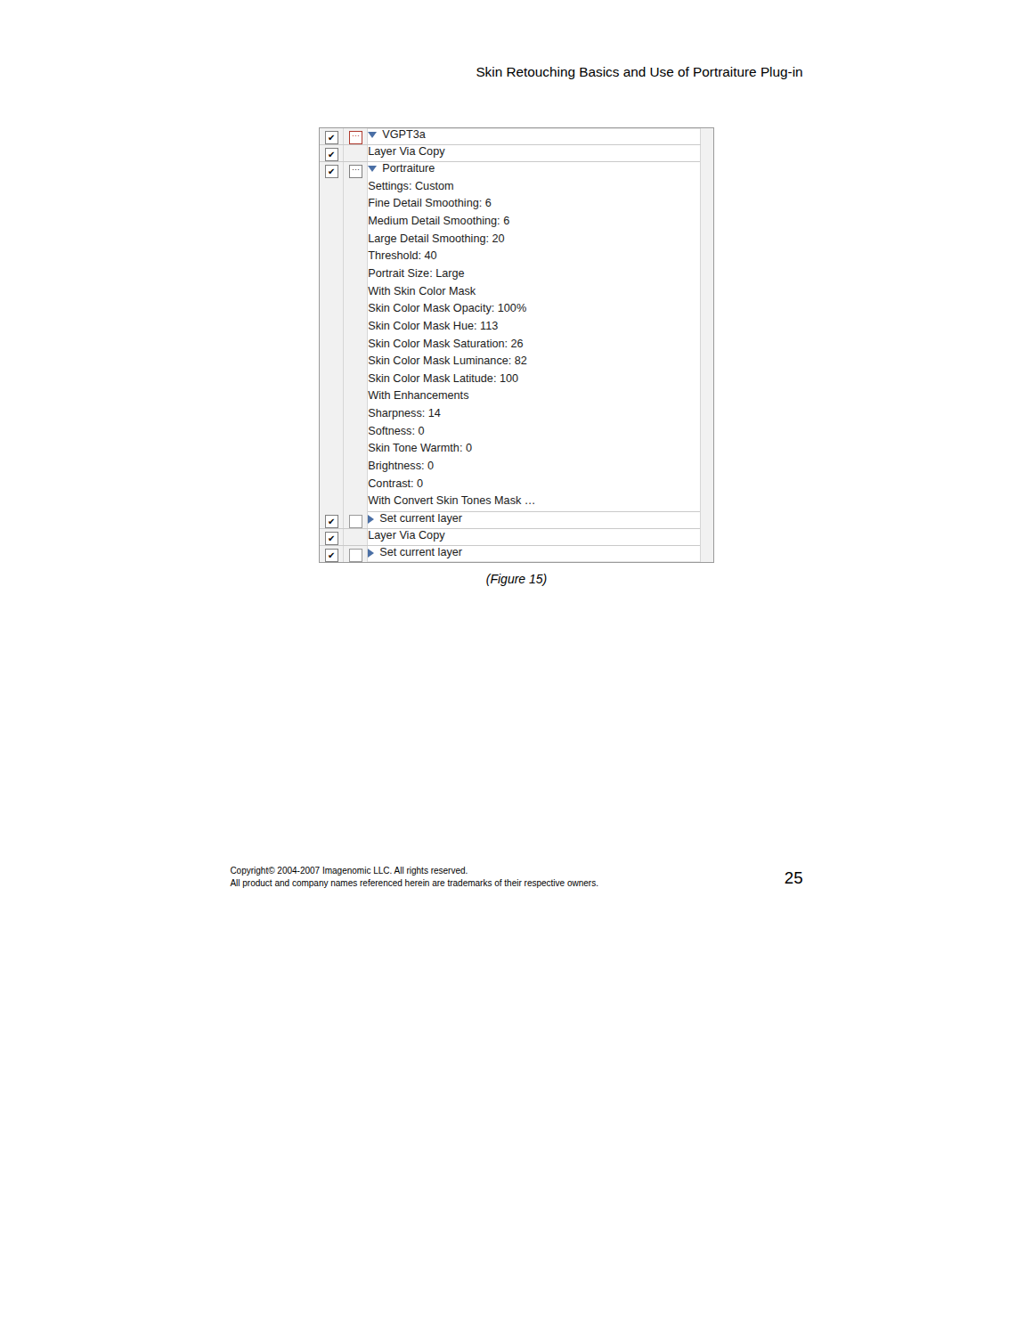Skin Retouching Basics and Use of Portraiture Plug-in
| ✔ | ⋯ | VGPT3a | |
| ✔ | | Layer Via Copy |
| ✔ | ⋯ | Portraiture |
| | | Settings: Custom Fine Detail Smoothing: 6 Medium Detail Smoothing: 6 Large Detail Smoothing: 20 Threshold: 40 Portrait Size: Large With Skin Color Mask Skin Color Mask Opacity: 100% Skin Color Mask Hue: 113 Skin Color Mask Saturation: 26 Skin Color Mask Luminance: 82 Skin Color Mask Latitude: 100 With Enhancements Sharpness: 14 Softness: 0 Skin Tone Warmth: 0 Brightness: 0 Contrast: 0 With Convert Skin Tones Mask … |
| ✔ | ⋯ | Set current layer |
| ✔ | | Layer Via Copy |
| ✔ | ⋯ | Set current layer |
(Figure 15)
Copyright© 2004-2007 Imagenomic LLC. All rights reserved.
All product and company names referenced herein are trademarks of their respective owners.
25